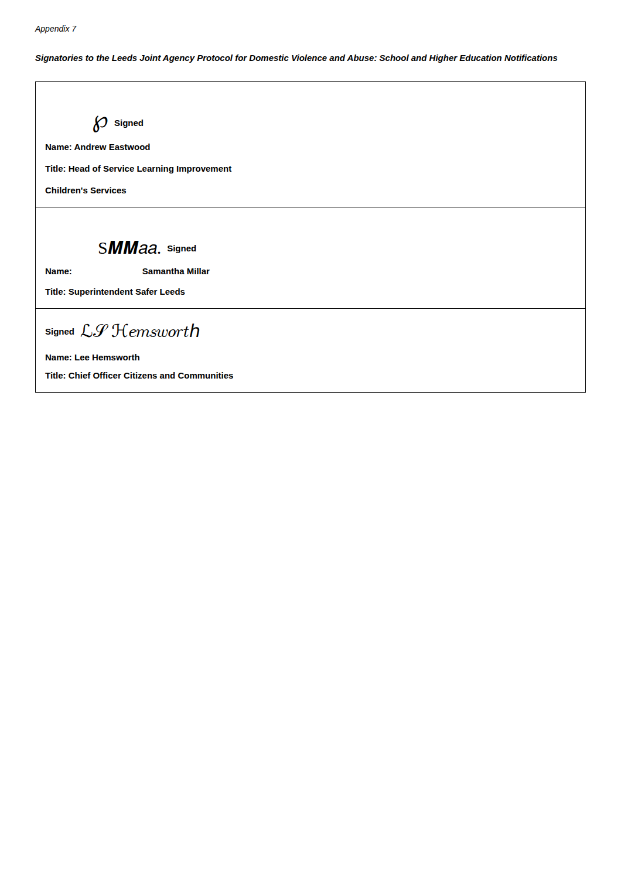Appendix 7
Signatories to the Leeds Joint Agency Protocol for Domestic Violence and Abuse: School and Higher Education Notifications
| ℘ Signed Name: Andrew Eastwood Title: Head of Service Learning Improvement Children's Services |
| S𝑴𝑴𝑎𝑎. Signed Name: Samantha Millar Title: Superintendent Safer Leeds |
| Signed ℒ𝒮 ℋ𝑒𝑚𝑠𝑤𝑜𝑟𝑡ℎ Name: Lee Hemsworth Title: Chief Officer Citizens and Communities |